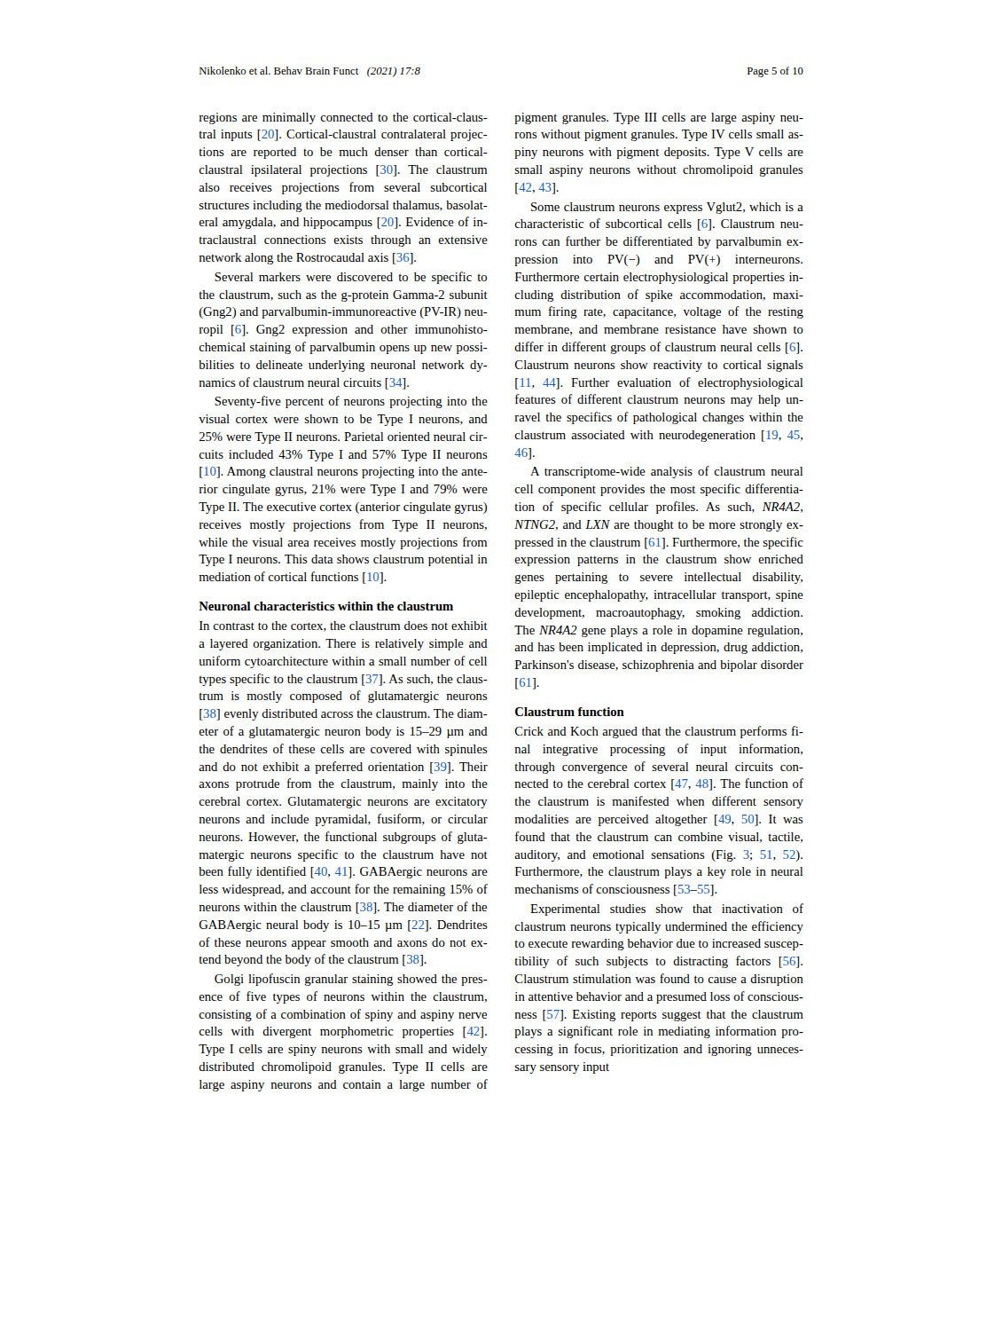Nikolenko et al. Behav Brain Funct (2021) 17:8
Page 5 of 10
regions are minimally connected to the cortical-claustral inputs [20]. Cortical-claustral contralateral projections are reported to be much denser than cortical-claustral ipsilateral projections [30]. The claustrum also receives projections from several subcortical structures including the mediodorsal thalamus, basolateral amygdala, and hippocampus [20]. Evidence of intraclaustral connections exists through an extensive network along the Rostrocaudal axis [36].
Several markers were discovered to be specific to the claustrum, such as the g-protein Gamma-2 subunit (Gng2) and parvalbumin-immunoreactive (PV-IR) neuropil [6]. Gng2 expression and other immunohistochemical staining of parvalbumin opens up new possibilities to delineate underlying neuronal network dynamics of claustrum neural circuits [34].
Seventy-five percent of neurons projecting into the visual cortex were shown to be Type I neurons, and 25% were Type II neurons. Parietal oriented neural circuits included 43% Type I and 57% Type II neurons [10]. Among claustral neurons projecting into the anterior cingulate gyrus, 21% were Type I and 79% were Type II. The executive cortex (anterior cingulate gyrus) receives mostly projections from Type II neurons, while the visual area receives mostly projections from Type I neurons. This data shows claustrum potential in mediation of cortical functions [10].
Neuronal characteristics within the claustrum
In contrast to the cortex, the claustrum does not exhibit a layered organization. There is relatively simple and uniform cytoarchitecture within a small number of cell types specific to the claustrum [37]. As such, the claustrum is mostly composed of glutamatergic neurons [38] evenly distributed across the claustrum. The diameter of a glutamatergic neuron body is 15–29 µm and the dendrites of these cells are covered with spinules and do not exhibit a preferred orientation [39]. Their axons protrude from the claustrum, mainly into the cerebral cortex. Glutamatergic neurons are excitatory neurons and include pyramidal, fusiform, or circular neurons. However, the functional subgroups of glutamatergic neurons specific to the claustrum have not been fully identified [40, 41]. GABAergic neurons are less widespread, and account for the remaining 15% of neurons within the claustrum [38]. The diameter of the GABAergic neural body is 10–15 µm [22]. Dendrites of these neurons appear smooth and axons do not extend beyond the body of the claustrum [38].
Golgi lipofuscin granular staining showed the presence of five types of neurons within the claustrum, consisting of a combination of spiny and aspiny nerve cells with divergent morphometric properties [42]. Type I cells are spiny neurons with small and widely distributed chromolipoid granules. Type II cells are large aspiny neurons and contain a large number of pigment granules. Type III cells are large aspiny neurons without pigment granules. Type IV cells small aspiny neurons with pigment deposits. Type V cells are small aspiny neurons without chromolipoid granules [42, 43].
Some claustrum neurons express Vglut2, which is a characteristic of subcortical cells [6]. Claustrum neurons can further be differentiated by parvalbumin expression into PV(−) and PV(+) interneurons. Furthermore certain electrophysiological properties including distribution of spike accommodation, maximum firing rate, capacitance, voltage of the resting membrane, and membrane resistance have shown to differ in different groups of claustrum neural cells [6]. Claustrum neurons show reactivity to cortical signals [11, 44]. Further evaluation of electrophysiological features of different claustrum neurons may help unravel the specifics of pathological changes within the claustrum associated with neurodegeneration [19, 45, 46].
A transcriptome-wide analysis of claustrum neural cell component provides the most specific differentiation of specific cellular profiles. As such, NR4A2, NTNG2, and LXN are thought to be more strongly expressed in the claustrum [61]. Furthermore, the specific expression patterns in the claustrum show enriched genes pertaining to severe intellectual disability, epileptic encephalopathy, intracellular transport, spine development, macroautophagy, smoking addiction. The NR4A2 gene plays a role in dopamine regulation, and has been implicated in depression, drug addiction, Parkinson's disease, schizophrenia and bipolar disorder [61].
Claustrum function
Crick and Koch argued that the claustrum performs final integrative processing of input information, through convergence of several neural circuits connected to the cerebral cortex [47, 48]. The function of the claustrum is manifested when different sensory modalities are perceived altogether [49, 50]. It was found that the claustrum can combine visual, tactile, auditory, and emotional sensations (Fig. 3; 51, 52). Furthermore, the claustrum plays a key role in neural mechanisms of consciousness [53–55].
Experimental studies show that inactivation of claustrum neurons typically undermined the efficiency to execute rewarding behavior due to increased susceptibility of such subjects to distracting factors [56]. Claustrum stimulation was found to cause a disruption in attentive behavior and a presumed loss of consciousness [57]. Existing reports suggest that the claustrum plays a significant role in mediating information processing in focus, prioritization and ignoring unnecessary sensory input